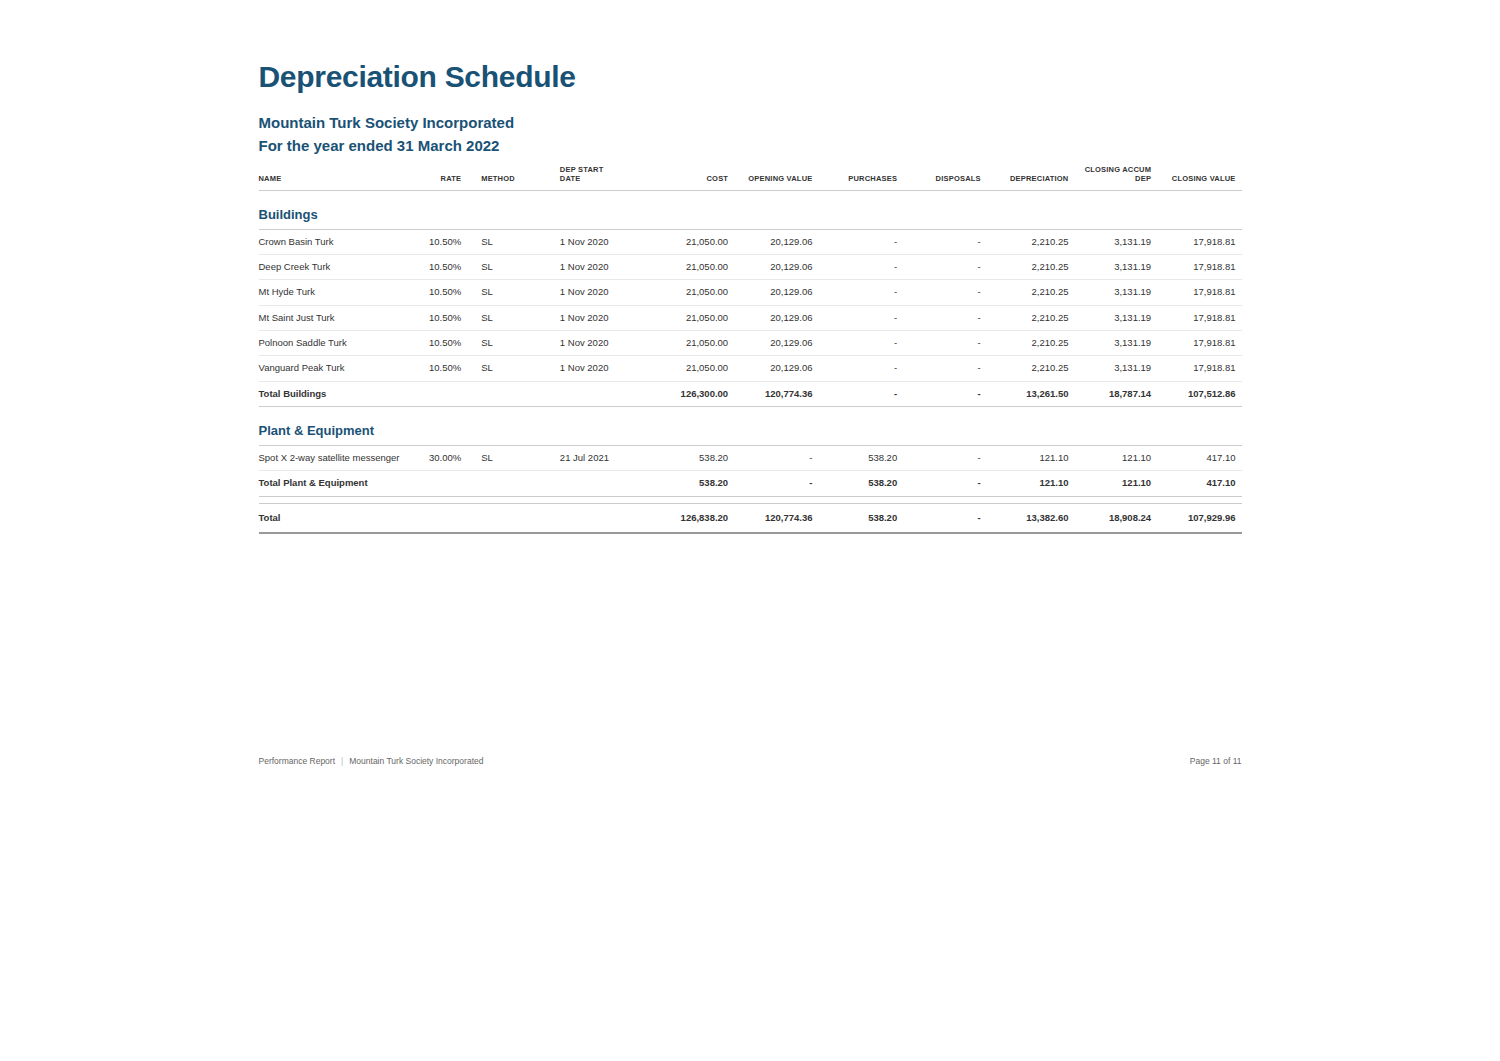Depreciation Schedule
Mountain Turk Society Incorporated
For the year ended 31 March 2022
| Name | Rate | Method | Dep Start Date | Cost | Opening Value | Purchases | Disposals | Depreciation | Closing Accum Dep | Closing Value |
| --- | --- | --- | --- | --- | --- | --- | --- | --- | --- | --- |
| Buildings |
| Crown Basin Turk | 10.50% | SL | 1 Nov 2020 | 21,050.00 | 20,129.06 | - | - | 2,210.25 | 3,131.19 | 17,918.81 |
| Deep Creek Turk | 10.50% | SL | 1 Nov 2020 | 21,050.00 | 20,129.06 | - | - | 2,210.25 | 3,131.19 | 17,918.81 |
| Mt Hyde Turk | 10.50% | SL | 1 Nov 2020 | 21,050.00 | 20,129.06 | - | - | 2,210.25 | 3,131.19 | 17,918.81 |
| Mt Saint Just Turk | 10.50% | SL | 1 Nov 2020 | 21,050.00 | 20,129.06 | - | - | 2,210.25 | 3,131.19 | 17,918.81 |
| Polnoon Saddle Turk | 10.50% | SL | 1 Nov 2020 | 21,050.00 | 20,129.06 | - | - | 2,210.25 | 3,131.19 | 17,918.81 |
| Vanguard Peak Turk | 10.50% | SL | 1 Nov 2020 | 21,050.00 | 20,129.06 | - | - | 2,210.25 | 3,131.19 | 17,918.81 |
| Total Buildings | | | | 126,300.00 | 120,774.36 | - | - | 13,261.50 | 18,787.14 | 107,512.86 |
| Plant & Equipment |
| Spot X 2-way satellite messenger | 30.00% | SL | 21 Jul 2021 | 538.20 | - | 538.20 | - | 121.10 | 121.10 | 417.10 |
| Total Plant & Equipment | | | | 538.20 | - | 538.20 | - | 121.10 | 121.10 | 417.10 |
| Total | | | | 126,838.20 | 120,774.36 | 538.20 | - | 13,382.60 | 18,908.24 | 107,929.96 |
Performance Report|Mountain Turk Society Incorporated
Page 11 of 11